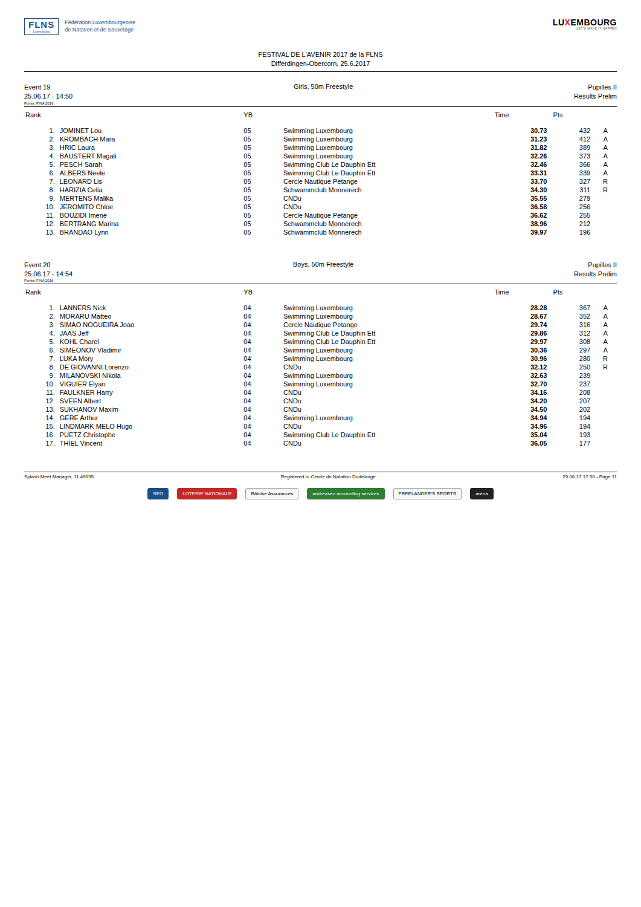FLNS
Luxembourg
Fédération Luxembourgeoise
de Natation et de Sauvetage
LUXEMBOURG
LET'S MAKE IT HAPPEN
FESTIVAL DE L'AVENIR 2017 de la FLNS
Differdingen-Obercorn, 25.6.2017
Event 19
25.06.17 - 14:50
Girls, 50m Freestyle
Pupilles II
Results Prelim
Points: FINA 2016
| Rank | | YB | | Time | Pts | |
| --- | --- | --- | --- | --- | --- | --- |
| 1. | JOMINET Lou | 05 | Swimming Luxembourg | 30.73 | 432 | A |
| 2. | KROMBACH Mara | 05 | Swimming Luxembourg | 31.23 | 412 | A |
| 3. | HRIC Laura | 05 | Swimming Luxembourg | 31.82 | 389 | A |
| 4. | BAUSTERT Magali | 05 | Swimming Luxembourg | 32.26 | 373 | A |
| 5. | PESCH Sarah | 05 | Swimming Club Le Dauphin Ett | 32.46 | 366 | A |
| 6. | ALBERS Neele | 05 | Swimming Club Le Dauphin Ett | 33.31 | 339 | A |
| 7. | LEONARD Lis | 05 | Cercle Nautique Petange | 33.70 | 327 | R |
| 8. | HARIZIA Celia | 05 | Schwammclub Monnerech | 34.30 | 311 | R |
| 9. | MERTENS Malika | 05 | CNDu | 35.55 | 279 | |
| 10. | JEROMITO Chloe | 05 | CNDu | 36.58 | 256 | |
| 11. | BOUZIDI Imene | 05 | Cercle Nautique Petange | 36.62 | 255 | |
| 12. | BERTRANG Marina | 05 | Schwammclub Monnerech | 38.96 | 212 | |
| 13. | BRANDAO Lynn | 05 | Schwammclub Monnerech | 39.97 | 196 | |
Event 20
25.06.17 - 14:54
Boys, 50m Freestyle
Pupilles II
Results Prelim
Points: FINA 2016
| Rank | | YB | | Time | Pts | |
| --- | --- | --- | --- | --- | --- | --- |
| 1. | LANNERS Nick | 04 | Swimming Luxembourg | 28.28 | 367 | A |
| 2. | MORARU Matteo | 04 | Swimming Luxembourg | 28.67 | 352 | A |
| 3. | SIMAO NOGUEIRA Joao | 04 | Cercle Nautique Petange | 29.74 | 316 | A |
| 4. | JAAS Jeff | 04 | Swimming Club Le Dauphin Ett | 29.86 | 312 | A |
| 5. | KOHL Charel | 04 | Swimming Club Le Dauphin Ett | 29.97 | 308 | A |
| 6. | SIMEONOV Vladimir | 04 | Swimming Luxembourg | 30.36 | 297 | A |
| 7. | LUKA Mory | 04 | Swimming Luxembourg | 30.96 | 280 | R |
| 8. | DE GIOVANNI Lorenzo | 04 | CNDu | 32.12 | 250 | R |
| 9. | MILANOVSKI Nikola | 04 | Swimming Luxembourg | 32.63 | 239 | |
| 10. | VIGUIER Elyan | 04 | Swimming Luxembourg | 32.70 | 237 | |
| 11. | FAULKNER Harry | 04 | CNDu | 34.16 | 208 | |
| 12. | SVEEN Albert | 04 | CNDu | 34.20 | 207 | |
| 13. | SUKHANOV Maxim | 04 | CNDu | 34.50 | 202 | |
| 14. | GERE Arthur | 04 | Swimming Luxembourg | 34.94 | 194 | |
| 15. | LINDMARK MELO Hugo | 04 | CNDu | 34.96 | 194 | |
| 16. | PUETZ Christophe | 04 | Swimming Club Le Dauphin Ett | 35.04 | 193 | |
| 17. | THIEL Vincent | 04 | CNDu | 36.05 | 177 | |
Splash Meet Manager, 11.49155 Registered to Cercle de Natation Dudelange 25.06.17 17:56 - Page 11
SEO LOTERIE NATIONALE Bâloise Assurances andreasen accounting services FREELANDER'S SPORTS arena